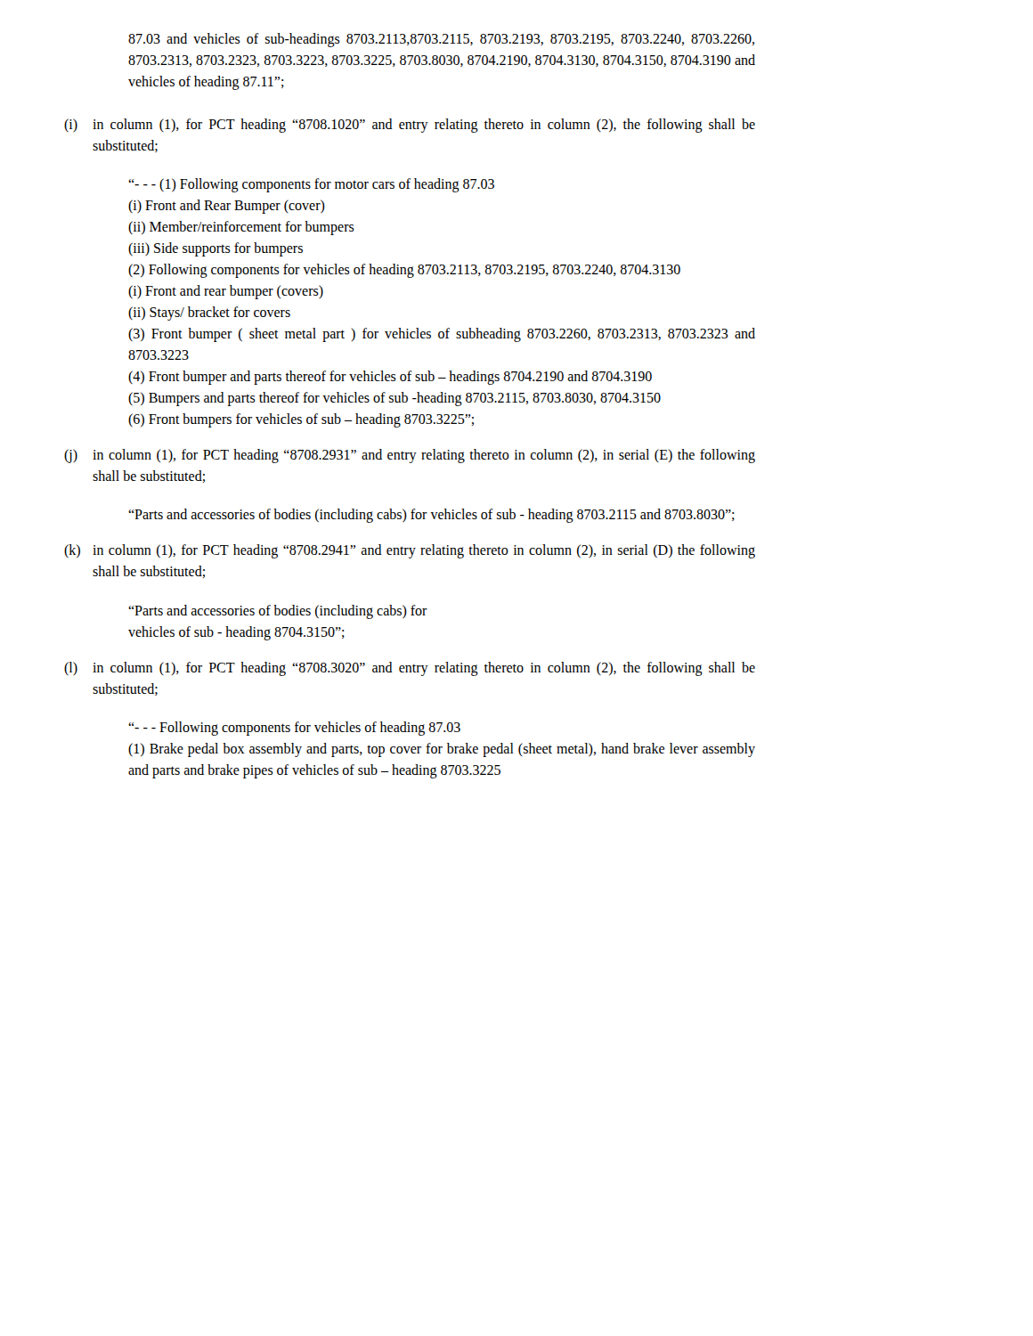87.03 and vehicles of sub-headings 8703.2113,8703.2115, 8703.2193, 8703.2195, 8703.2240, 8703.2260, 8703.2313, 8703.2323, 8703.3223, 8703.3225, 8703.8030, 8704.2190, 8704.3130, 8704.3150, 8704.3190 and vehicles of heading 87.11”;
(i)
in column (1), for PCT heading “8708.1020” and entry relating thereto in column (2), the following shall be substituted;
“- - - (1) Following components for motor cars of heading 87.03
(i) Front and Rear Bumper (cover)
(ii) Member/reinforcement for bumpers
(iii) Side supports for bumpers
(2) Following components for vehicles of heading 8703.2113, 8703.2195, 8703.2240, 8704.3130
(i) Front and rear bumper (covers)
(ii) Stays/ bracket for covers
(3) Front bumper ( sheet metal part ) for vehicles of subheading 8703.2260, 8703.2313, 8703.2323 and 8703.3223
(4) Front bumper and parts thereof for vehicles of sub – headings 8704.2190 and 8704.3190
(5) Bumpers and parts thereof for vehicles of sub -heading 8703.2115, 8703.8030, 8704.3150
(6) Front bumpers for vehicles of sub – heading 8703.3225”;
(j)
in column (1), for PCT heading “8708.2931” and entry relating thereto in column (2), in serial (E) the following shall be substituted;
“Parts and accessories of bodies (including cabs) for vehicles of sub - heading 8703.2115 and 8703.8030”;
(k)
in column (1), for PCT heading “8708.2941” and entry relating thereto in column (2), in serial (D) the following shall be substituted;
“Parts and accessories of bodies (including cabs) for
vehicles of sub - heading 8704.3150”;
(l)
in column (1), for PCT heading “8708.3020” and entry relating thereto in column (2), the following shall be substituted;
“- - - Following components for vehicles of heading 87.03
(1) Brake pedal box assembly and parts, top cover for brake pedal (sheet metal), hand brake lever assembly and parts and brake pipes of vehicles of sub – heading 8703.3225